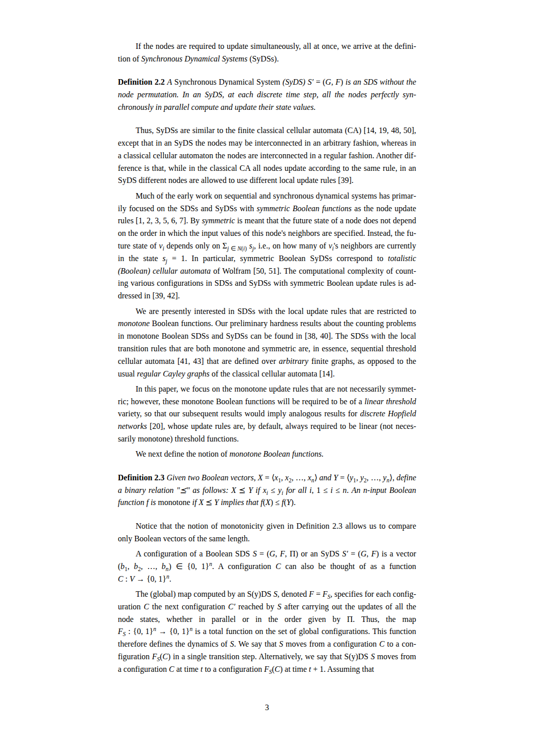If the nodes are required to update simultaneously, all at once, we arrive at the definition of Synchronous Dynamical Systems (SyDSs).
Definition 2.2 A Synchronous Dynamical System (SyDS) S′ = (G, F) is an SDS without the node permutation. In an SyDS, at each discrete time step, all the nodes perfectly synchronously in parallel compute and update their state values.
Thus, SyDSs are similar to the finite classical cellular automata (CA) [14, 19, 48, 50], except that in an SyDS the nodes may be interconnected in an arbitrary fashion, whereas in a classical cellular automaton the nodes are interconnected in a regular fashion. Another difference is that, while in the classical CA all nodes update according to the same rule, in an SyDS different nodes are allowed to use different local update rules [39].
Much of the early work on sequential and synchronous dynamical systems has primarily focused on the SDSs and SyDSs with symmetric Boolean functions as the node update rules [1, 2, 3, 5, 6, 7]. By symmetric is meant that the future state of a node does not depend on the order in which the input values of this node's neighbors are specified. Instead, the future state of vi depends only on Σj ∈ N(i) sj, i.e., on how many of vi's neighbors are currently in the state sj = 1. In particular, symmetric Boolean SyDSs correspond to totalistic (Boolean) cellular automata of Wolfram [50, 51]. The computational complexity of counting various configurations in SDSs and SyDSs with symmetric Boolean update rules is addressed in [39, 42].
We are presently interested in SDSs with the local update rules that are restricted to monotone Boolean functions. Our preliminary hardness results about the counting problems in monotone Boolean SDSs and SyDSs can be found in [38, 40]. The SDSs with the local transition rules that are both monotone and symmetric are, in essence, sequential threshold cellular automata [41, 43] that are defined over arbitrary finite graphs, as opposed to the usual regular Cayley graphs of the classical cellular automata [14].
In this paper, we focus on the monotone update rules that are not necessarily symmetric; however, these monotone Boolean functions will be required to be of a linear threshold variety, so that our subsequent results would imply analogous results for discrete Hopfield networks [20], whose update rules are, by default, always required to be linear (not necessarily monotone) threshold functions.
We next define the notion of monotone Boolean functions.
Definition 2.3 Given two Boolean vectors, X = ⟨x1, x2, …, xn⟩ and Y = ⟨y1, y2, …, yn⟩, define a binary relation "⪯" as follows: X ⪯ Y if xi ≤ yi for all i, 1 ≤ i ≤ n. An n-input Boolean function f is monotone if X ⪯ Y implies that f(X) ≤ f(Y).
Notice that the notion of monotonicity given in Definition 2.3 allows us to compare only Boolean vectors of the same length.
A configuration of a Boolean SDS S = (G, F, Π) or an SyDS S′ = (G, F) is a vector (b1, b2, …, bn) ∈ {0, 1}n. A configuration C can also be thought of as a function C : V → {0, 1}n.
The (global) map computed by an S(y)DS S, denoted F = FS, specifies for each configuration C the next configuration C′ reached by S after carrying out the updates of all the node states, whether in parallel or in the order given by Π. Thus, the map FS : {0, 1}n → {0, 1}n is a total function on the set of global configurations. This function therefore defines the dynamics of S. We say that S moves from a configuration C to a configuration FS(C) in a single transition step. Alternatively, we say that S(y)DS S moves from a configuration C at time t to a configuration FS(C) at time t + 1. Assuming that
3